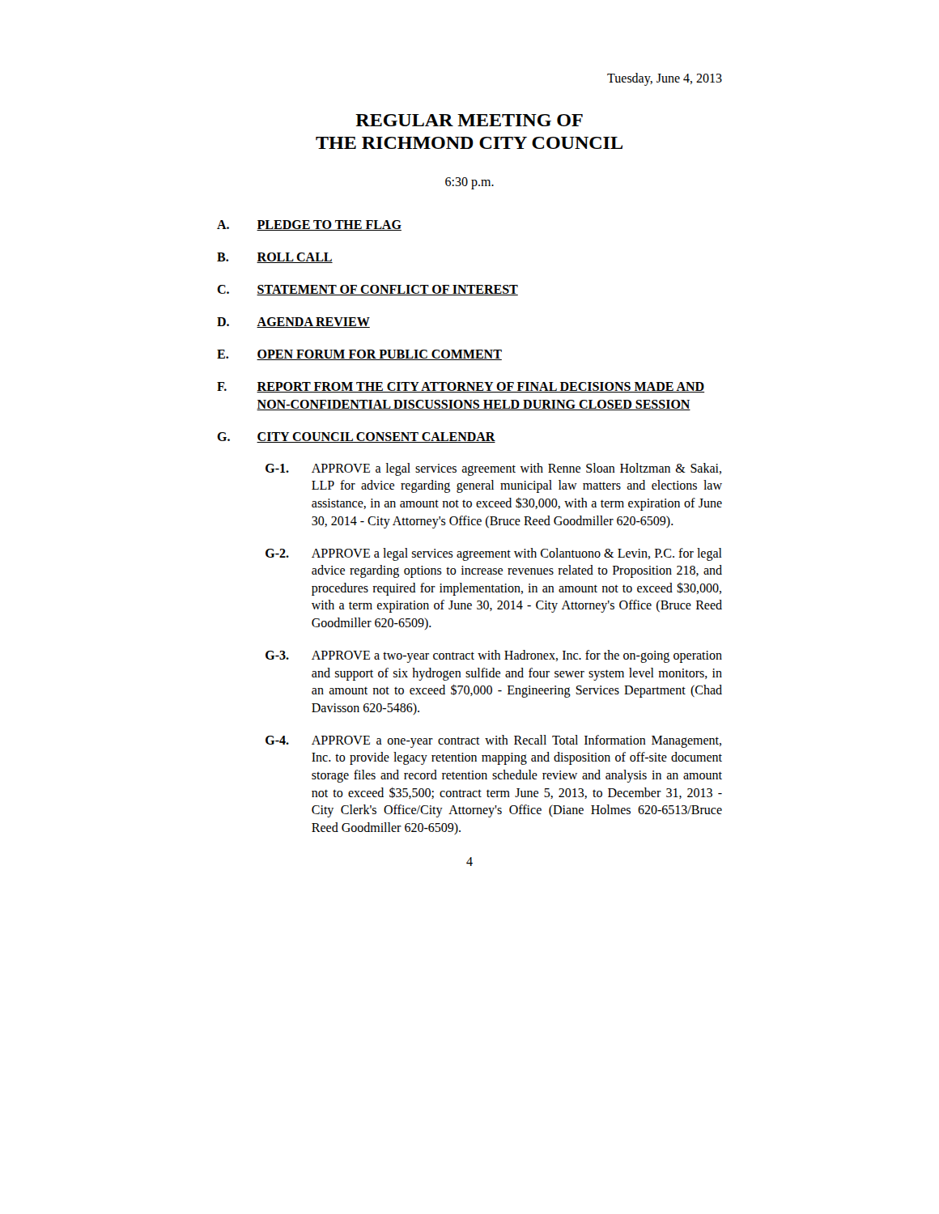Tuesday, June 4, 2013
REGULAR MEETING OF
THE RICHMOND CITY COUNCIL
6:30 p.m.
A. Pledge to the Flag
B. Roll Call
C. Statement of Conflict of Interest
D. Agenda Review
E. Open Forum for Public Comment
F. Report from the City Attorney of Final Decisions Made and Non-Confidential Discussions Held During Closed Session
G. City Council Consent Calendar
G-1. APPROVE a legal services agreement with Renne Sloan Holtzman & Sakai, LLP for advice regarding general municipal law matters and elections law assistance, in an amount not to exceed $30,000, with a term expiration of June 30, 2014 - City Attorney's Office (Bruce Reed Goodmiller 620-6509).
G-2. APPROVE a legal services agreement with Colantuono & Levin, P.C. for legal advice regarding options to increase revenues related to Proposition 218, and procedures required for implementation, in an amount not to exceed $30,000, with a term expiration of June 30, 2014 - City Attorney's Office (Bruce Reed Goodmiller 620-6509).
G-3. APPROVE a two-year contract with Hadronex, Inc. for the on-going operation and support of six hydrogen sulfide and four sewer system level monitors, in an amount not to exceed $70,000 - Engineering Services Department (Chad Davisson 620-5486).
G-4. APPROVE a one-year contract with Recall Total Information Management, Inc. to provide legacy retention mapping and disposition of off-site document storage files and record retention schedule review and analysis in an amount not to exceed $35,500; contract term June 5, 2013, to December 31, 2013 - City Clerk's Office/City Attorney's Office (Diane Holmes 620-6513/Bruce Reed Goodmiller 620-6509).
4